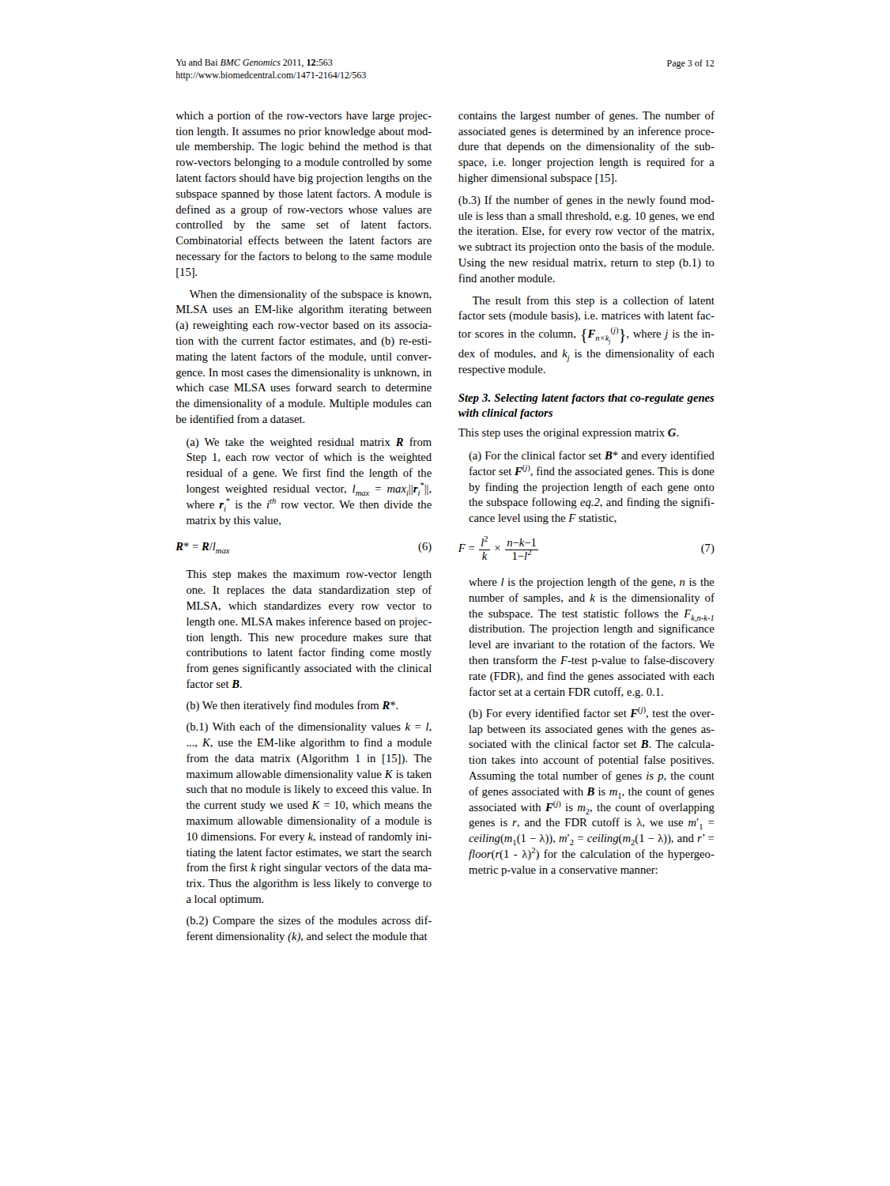Yu and Bai BMC Genomics 2011, 12:563
http://www.biomedcentral.com/1471-2164/12/563
Page 3 of 12
which a portion of the row-vectors have large projection length. It assumes no prior knowledge about module membership. The logic behind the method is that row-vectors belonging to a module controlled by some latent factors should have big projection lengths on the subspace spanned by those latent factors. A module is defined as a group of row-vectors whose values are controlled by the same set of latent factors. Combinatorial effects between the latent factors are necessary for the factors to belong to the same module [15].
When the dimensionality of the subspace is known, MLSA uses an EM-like algorithm iterating between (a) reweighting each row-vector based on its association with the current factor estimates, and (b) re-estimating the latent factors of the module, until convergence. In most cases the dimensionality is unknown, in which case MLSA uses forward search to determine the dimensionality of a module. Multiple modules can be identified from a dataset.
(a) We take the weighted residual matrix R from Step 1, each row vector of which is the weighted residual of a gene. We first find the length of the longest weighted residual vector, lmax = maxi||ri*||, where ri* is the ith row vector. We then divide the matrix by this value,
R* = R/lmax
(6)
This step makes the maximum row-vector length one. It replaces the data standardization step of MLSA, which standardizes every row vector to length one. MLSA makes inference based on projection length. This new procedure makes sure that contributions to latent factor finding come mostly from genes significantly associated with the clinical factor set B.
(b) We then iteratively find modules from R*.
(b.1) With each of the dimensionality values k = l, ..., K, use the EM-like algorithm to find a module from the data matrix (Algorithm 1 in [15]). The maximum allowable dimensionality value K is taken such that no module is likely to exceed this value. In the current study we used K = 10, which means the maximum allowable dimensionality of a module is 10 dimensions. For every k, instead of randomly initiating the latent factor estimates, we start the search from the first k right singular vectors of the data matrix. Thus the algorithm is less likely to converge to a local optimum.
(b.2) Compare the sizes of the modules across different dimensionality (k), and select the module that
contains the largest number of genes. The number of associated genes is determined by an inference procedure that depends on the dimensionality of the subspace, i.e. longer projection length is required for a higher dimensional subspace [15].
(b.3) If the number of genes in the newly found module is less than a small threshold, e.g. 10 genes, we end the iteration. Else, for every row vector of the matrix, we subtract its projection onto the basis of the module. Using the new residual matrix, return to step (b.1) to find another module.
The result from this step is a collection of latent factor sets (module basis), i.e. matrices with latent factor scores in the column, {Fn×kj(j)}, where j is the index of modules, and kj is the dimensionality of each respective module.
Step 3. Selecting latent factors that co-regulate genes with clinical factors
This step uses the original expression matrix G.
(a) For the clinical factor set B* and every identified factor set F(j), find the associated genes. This is done by finding the projection length of each gene onto the subspace following eq.2, and finding the significance level using the F statistic,
F = l2 k × n−k−11−l2
(7)
where l is the projection length of the gene, n is the number of samples, and k is the dimensionality of the subspace. The test statistic follows the Fk,n-k-1 distribution. The projection length and significance level are invariant to the rotation of the factors. We then transform the F-test p-value to false-discovery rate (FDR), and find the genes associated with each factor set at a certain FDR cutoff, e.g. 0.1.
(b) For every identified factor set F(j), test the overlap between its associated genes with the genes associated with the clinical factor set B. The calculation takes into account of potential false positives. Assuming the total number of genes is p, the count of genes associated with B is m1, the count of genes associated with F(j) is m2, the count of overlapping genes is r, and the FDR cutoff is λ, we use m′1 = ceiling(m1(1 − λ)), m′2 = ceiling(m2(1 − λ)), and r’ = floor(r(1 - λ)2) for the calculation of the hypergeometric p-value in a conservative manner: